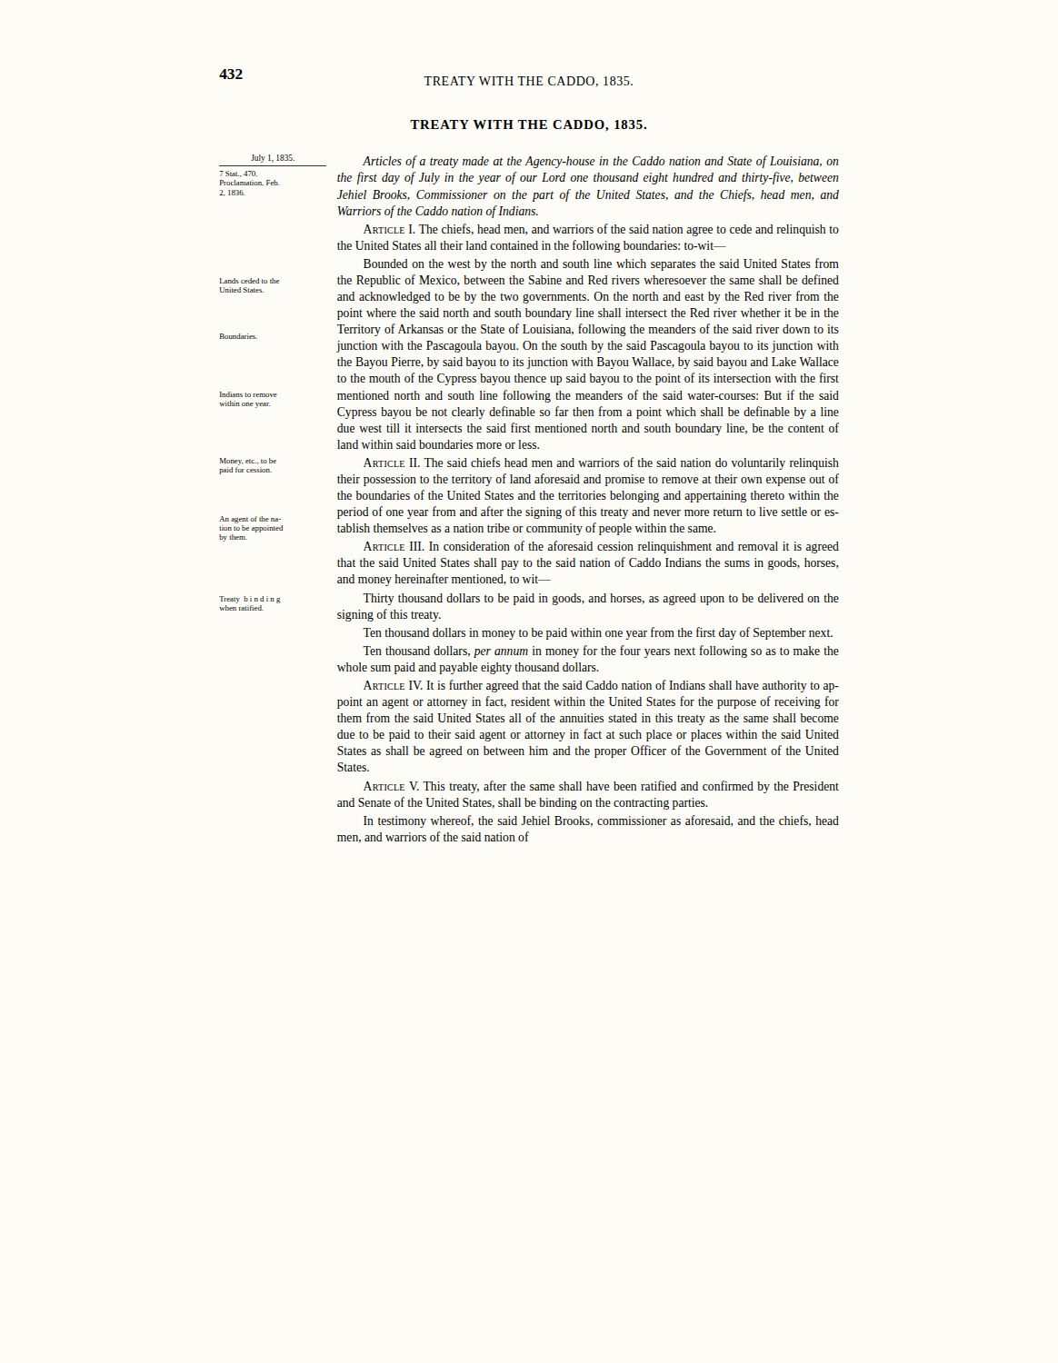432
TREATY WITH THE CADDO, 1835.
TREATY WITH THE CADDO, 1835.
July 1, 1835.
7 Stat., 470.
Proclamation, Feb.
2, 1836.
Lands ceded to the
United States.
Boundaries.
Indians to remove
within one year.
Money, etc., to be
paid for cession.
An agent of the na-
tion to be appointed
by them.
Treaty b i n d i n g
when ratified.
Articles of a treaty made at the Agency-house in the Caddo nation and State of Louisiana, on the first day of July in the year of our Lord one thousand eight hundred and thirty-five, between Jehiel Brooks, Commissioner on the part of the United States, and the Chiefs, head men, and Warriors of the Caddo nation of Indians.
Article I. The chiefs, head men, and warriors of the said nation agree to cede and relinquish to the United States all their land contained in the following boundaries: to-wit—
Bounded on the west by the north and south line which separates the said United States from the Republic of Mexico, between the Sabine and Red rivers wheresoever the same shall be defined and acknowledged to be by the two governments. On the north and east by the Red river from the point where the said north and south boundary line shall intersect the Red river whether it be in the Territory of Arkansas or the State of Louisiana, following the meanders of the said river down to its junction with the Pascagoula bayou. On the south by the said Pascagoula bayou to its junction with the Bayou Pierre, by said bayou to its junction with Bayou Wallace, by said bayou and Lake Wallace to the mouth of the Cypress bayou thence up said bayou to the point of its intersection with the first mentioned north and south line following the meanders of the said water-courses: But if the said Cypress bayou be not clearly definable so far then from a point which shall be definable by a line due west till it intersects the said first mentioned north and south boundary line, be the content of land within said boundaries more or less.
Article II. The said chiefs head men and warriors of the said nation do voluntarily relinquish their possession to the territory of land aforesaid and promise to remove at their own expense out of the boundaries of the United States and the territories belonging and appertaining thereto within the period of one year from and after the signing of this treaty and never more return to live settle or establish themselves as a nation tribe or community of people within the same.
Article III. In consideration of the aforesaid cession relinquishment and removal it is agreed that the said United States shall pay to the said nation of Caddo Indians the sums in goods, horses, and money hereinafter mentioned, to wit—
Thirty thousand dollars to be paid in goods, and horses, as agreed upon to be delivered on the signing of this treaty.
Ten thousand dollars in money to be paid within one year from the first day of September next.
Ten thousand dollars, per annum in money for the four years next following so as to make the whole sum paid and payable eighty thousand dollars.
Article IV. It is further agreed that the said Caddo nation of Indians shall have authority to appoint an agent or attorney in fact, resident within the United States for the purpose of receiving for them from the said United States all of the annuities stated in this treaty as the same shall become due to be paid to their said agent or attorney in fact at such place or places within the said United States as shall be agreed on between him and the proper Officer of the Government of the United States.
Article V. This treaty, after the same shall have been ratified and confirmed by the President and Senate of the United States, shall be binding on the contracting parties.
In testimony whereof, the said Jehiel Brooks, commissioner as aforesaid, and the chiefs, head men, and warriors of the said nation of